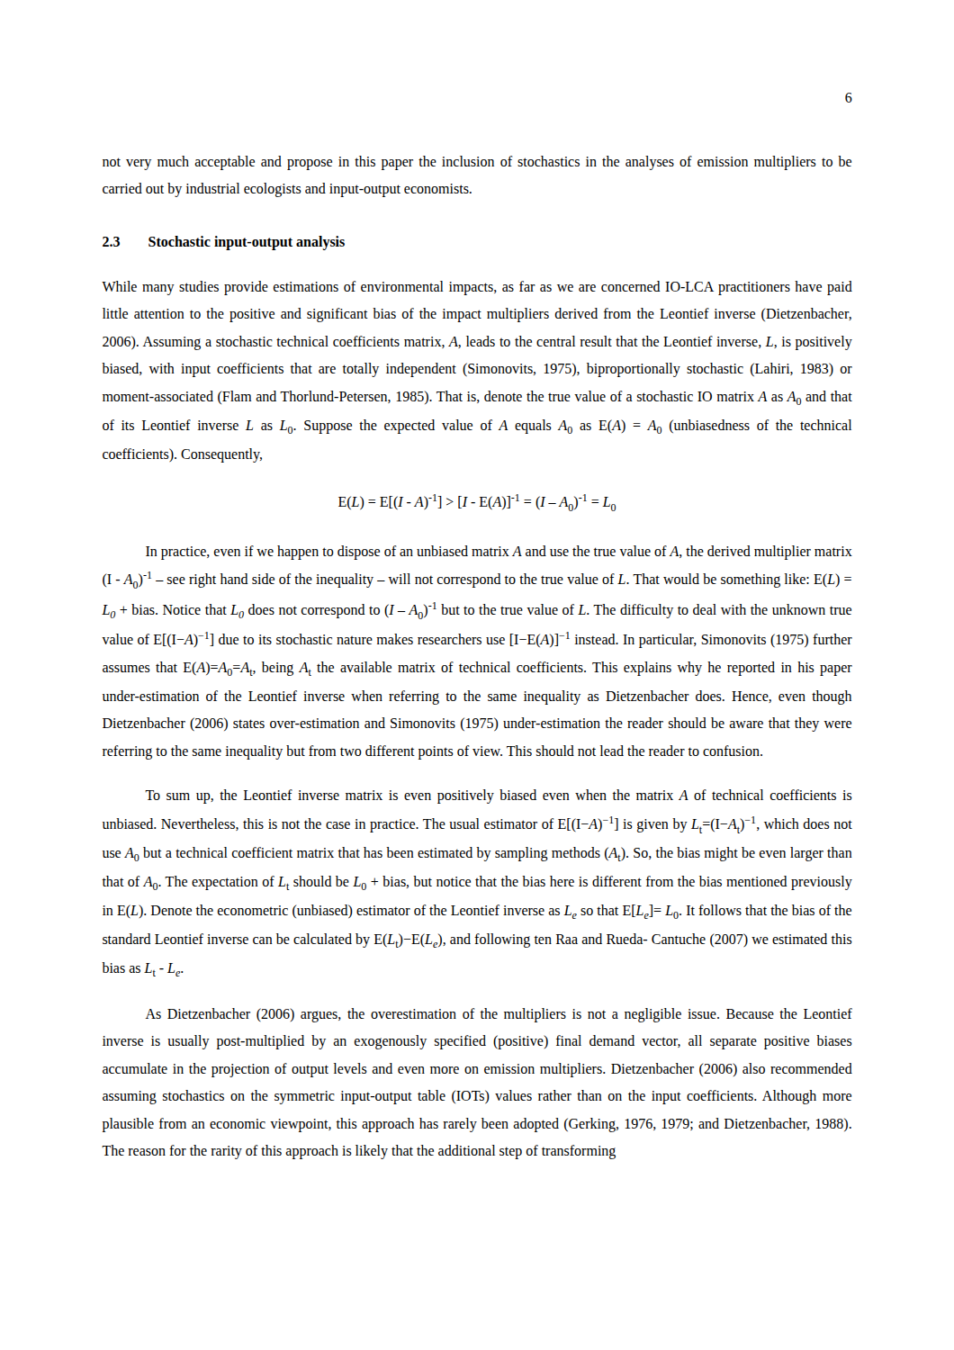6
not very much acceptable and propose in this paper the inclusion of stochastics in the analyses of emission multipliers to be carried out by industrial ecologists and input-output economists.
2.3 Stochastic input-output analysis
While many studies provide estimations of environmental impacts, as far as we are concerned IO-LCA practitioners have paid little attention to the positive and significant bias of the impact multipliers derived from the Leontief inverse (Dietzenbacher, 2006). Assuming a stochastic technical coefficients matrix, A, leads to the central result that the Leontief inverse, L, is positively biased, with input coefficients that are totally independent (Simonovits, 1975), biproportionally stochastic (Lahiri, 1983) or moment-associated (Flam and Thorlund-Petersen, 1985). That is, denote the true value of a stochastic IO matrix A as A0 and that of its Leontief inverse L as L0. Suppose the expected value of A equals A0 as E(A) = A0 (unbiasedness of the technical coefficients). Consequently,
E(L) = E[(I - A)-1] > [I - E(A)]-1 = (I – A0)-1 = L0
In practice, even if we happen to dispose of an unbiased matrix A and use the true value of A, the derived multiplier matrix (I - A0)-1 – see right hand side of the inequality – will not correspond to the true value of L. That would be something like: E(L) = L0 + bias. Notice that L0 does not correspond to (I – A0)-1 but to the true value of L. The difficulty to deal with the unknown true value of E[(I−A)−1] due to its stochastic nature makes researchers use [I−E(A)]−1 instead. In particular, Simonovits (1975) further assumes that E(A)=A0=At, being At the available matrix of technical coefficients. This explains why he reported in his paper under-estimation of the Leontief inverse when referring to the same inequality as Dietzenbacher does. Hence, even though Dietzenbacher (2006) states over-estimation and Simonovits (1975) under-estimation the reader should be aware that they were referring to the same inequality but from two different points of view. This should not lead the reader to confusion.
To sum up, the Leontief inverse matrix is even positively biased even when the matrix A of technical coefficients is unbiased. Nevertheless, this is not the case in practice. The usual estimator of E[(I−A)−1] is given by Lt=(I−At)−1, which does not use A0 but a technical coefficient matrix that has been estimated by sampling methods (At). So, the bias might be even larger than that of A0. The expectation of Lt should be L0 + bias, but notice that the bias here is different from the bias mentioned previously in E(L). Denote the econometric (unbiased) estimator of the Leontief inverse as Le so that E[Le]= L0. It follows that the bias of the standard Leontief inverse can be calculated by E(Lt)−E(Le), and following ten Raa and Rueda- Cantuche (2007) we estimated this bias as Lt - Le.
As Dietzenbacher (2006) argues, the overestimation of the multipliers is not a negligible issue. Because the Leontief inverse is usually post-multiplied by an exogenously specified (positive) final demand vector, all separate positive biases accumulate in the projection of output levels and even more on emission multipliers. Dietzenbacher (2006) also recommended assuming stochastics on the symmetric input-output table (IOTs) values rather than on the input coefficients. Although more plausible from an economic viewpoint, this approach has rarely been adopted (Gerking, 1976, 1979; and Dietzenbacher, 1988). The reason for the rarity of this approach is likely that the additional step of transforming